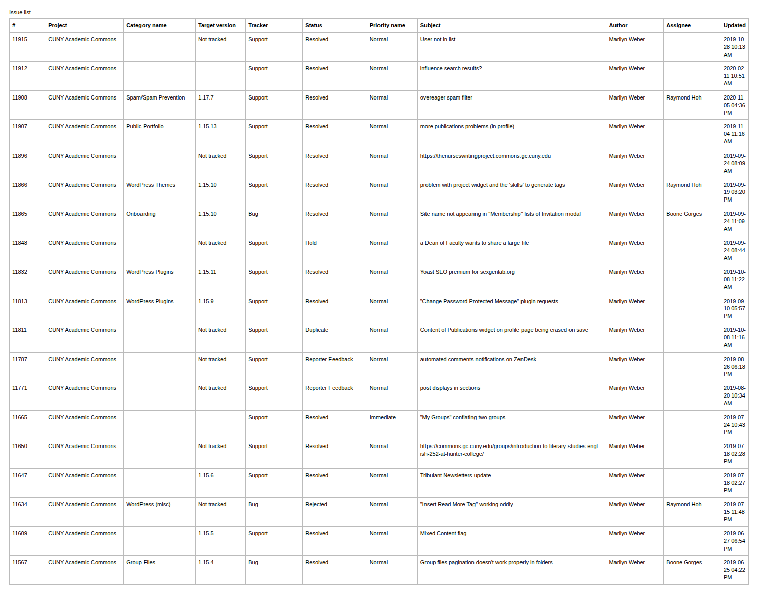Issue list
| # | Project | Category name | Target version | Tracker | Status | Priority name | Subject | Author | Assignee | Updated |
| --- | --- | --- | --- | --- | --- | --- | --- | --- | --- | --- |
| 11915 | CUNY Academic Commons | | Not tracked | Support | Resolved | Normal | User not in list | Marilyn Weber | | 2019-10-28 10:13 AM |
| 11912 | CUNY Academic Commons | | | Support | Resolved | Normal | influence search results? | Marilyn Weber | | 2020-02-11 10:51 AM |
| 11908 | CUNY Academic Commons | Spam/Spam Prevention | 1.17.7 | Support | Resolved | Normal | overeager spam filter | Marilyn Weber | Raymond Hoh | 2020-11-05 04:36 PM |
| 11907 | CUNY Academic Commons | Public Portfolio | 1.15.13 | Support | Resolved | Normal | more publications problems (in profile) | Marilyn Weber | | 2019-11-04 11:16 AM |
| 11896 | CUNY Academic Commons | | Not tracked | Support | Resolved | Normal | https://thenurseswritingproject.commons.gc.cuny.edu | Marilyn Weber | | 2019-09-24 08:09 AM |
| 11866 | CUNY Academic Commons | WordPress Themes | 1.15.10 | Support | Resolved | Normal | problem with project widget and the 'skills' to generate tags | Marilyn Weber | Raymond Hoh | 2019-09-19 03:20 PM |
| 11865 | CUNY Academic Commons | Onboarding | 1.15.10 | Bug | Resolved | Normal | Site name not appearing in "Membership" lists of Invitation modal | Marilyn Weber | Boone Gorges | 2019-09-24 11:09 AM |
| 11848 | CUNY Academic Commons | | Not tracked | Support | Hold | Normal | a Dean of Faculty wants to share a large file | Marilyn Weber | | 2019-09-24 08:44 AM |
| 11832 | CUNY Academic Commons | WordPress Plugins | 1.15.11 | Support | Resolved | Normal | Yoast SEO premium for sexgenlab.org | Marilyn Weber | | 2019-10-08 11:22 AM |
| 11813 | CUNY Academic Commons | WordPress Plugins | 1.15.9 | Support | Resolved | Normal | "Change Password Protected Message" plugin requests | Marilyn Weber | | 2019-09-10 05:57 PM |
| 11811 | CUNY Academic Commons | | Not tracked | Support | Duplicate | Normal | Content of Publications widget on profile page being erased on save | Marilyn Weber | | 2019-10-08 11:16 AM |
| 11787 | CUNY Academic Commons | | Not tracked | Support | Reporter Feedback | Normal | automated comments notifications on ZenDesk | Marilyn Weber | | 2019-08-26 06:18 PM |
| 11771 | CUNY Academic Commons | | Not tracked | Support | Reporter Feedback | Normal | post displays in sections | Marilyn Weber | | 2019-08-20 10:34 AM |
| 11665 | CUNY Academic Commons | | | Support | Resolved | Immediate | "My Groups" conflating two groups | Marilyn Weber | | 2019-07-24 10:43 PM |
| 11650 | CUNY Academic Commons | | Not tracked | Support | Resolved | Normal | https://commons.gc.cuny.edu/groups/introduction-to-literary-studies-engl ish-252-at-hunter-college/ | Marilyn Weber | | 2019-07-18 02:28 PM |
| 11647 | CUNY Academic Commons | | 1.15.6 | Support | Resolved | Normal | Tribulant Newsletters update | Marilyn Weber | | 2019-07-18 02:27 PM |
| 11634 | CUNY Academic Commons | WordPress (misc) | Not tracked | Bug | Rejected | Normal | "Insert Read More Tag" working oddly | Marilyn Weber | Raymond Hoh | 2019-07-15 11:48 PM |
| 11609 | CUNY Academic Commons | | 1.15.5 | Support | Resolved | Normal | Mixed Content flag | Marilyn Weber | | 2019-06-27 06:54 PM |
| 11567 | CUNY Academic Commons | Group Files | 1.15.4 | Bug | Resolved | Normal | Group files pagination doesn't work properly in folders | Marilyn Weber | Boone Gorges | 2019-06-25 04:22 PM |